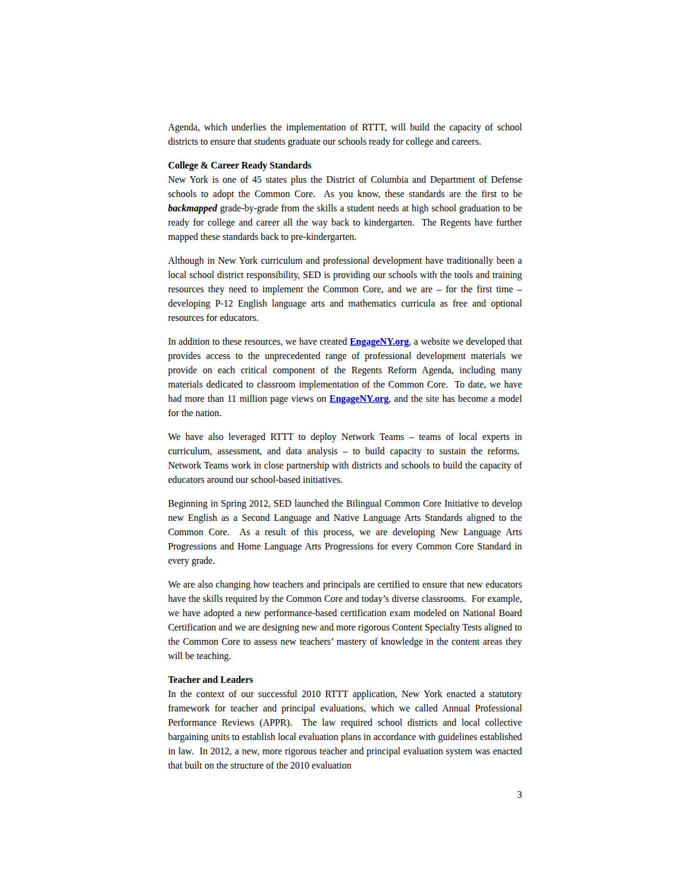Agenda, which underlies the implementation of RTTT, will build the capacity of school districts to ensure that students graduate our schools ready for college and careers.
College & Career Ready Standards
New York is one of 45 states plus the District of Columbia and Department of Defense schools to adopt the Common Core. As you know, these standards are the first to be backmapped grade-by-grade from the skills a student needs at high school graduation to be ready for college and career all the way back to kindergarten. The Regents have further mapped these standards back to pre-kindergarten.
Although in New York curriculum and professional development have traditionally been a local school district responsibility, SED is providing our schools with the tools and training resources they need to implement the Common Core, and we are – for the first time – developing P-12 English language arts and mathematics curricula as free and optional resources for educators.
In addition to these resources, we have created EngageNY.org, a website we developed that provides access to the unprecedented range of professional development materials we provide on each critical component of the Regents Reform Agenda, including many materials dedicated to classroom implementation of the Common Core. To date, we have had more than 11 million page views on EngageNY.org, and the site has become a model for the nation.
We have also leveraged RTTT to deploy Network Teams – teams of local experts in curriculum, assessment, and data analysis – to build capacity to sustain the reforms. Network Teams work in close partnership with districts and schools to build the capacity of educators around our school-based initiatives.
Beginning in Spring 2012, SED launched the Bilingual Common Core Initiative to develop new English as a Second Language and Native Language Arts Standards aligned to the Common Core. As a result of this process, we are developing New Language Arts Progressions and Home Language Arts Progressions for every Common Core Standard in every grade.
We are also changing how teachers and principals are certified to ensure that new educators have the skills required by the Common Core and today’s diverse classrooms. For example, we have adopted a new performance-based certification exam modeled on National Board Certification and we are designing new and more rigorous Content Specialty Tests aligned to the Common Core to assess new teachers’ mastery of knowledge in the content areas they will be teaching.
Teacher and Leaders
In the context of our successful 2010 RTTT application, New York enacted a statutory framework for teacher and principal evaluations, which we called Annual Professional Performance Reviews (APPR). The law required school districts and local collective bargaining units to establish local evaluation plans in accordance with guidelines established in law. In 2012, a new, more rigorous teacher and principal evaluation system was enacted that built on the structure of the 2010 evaluation
3